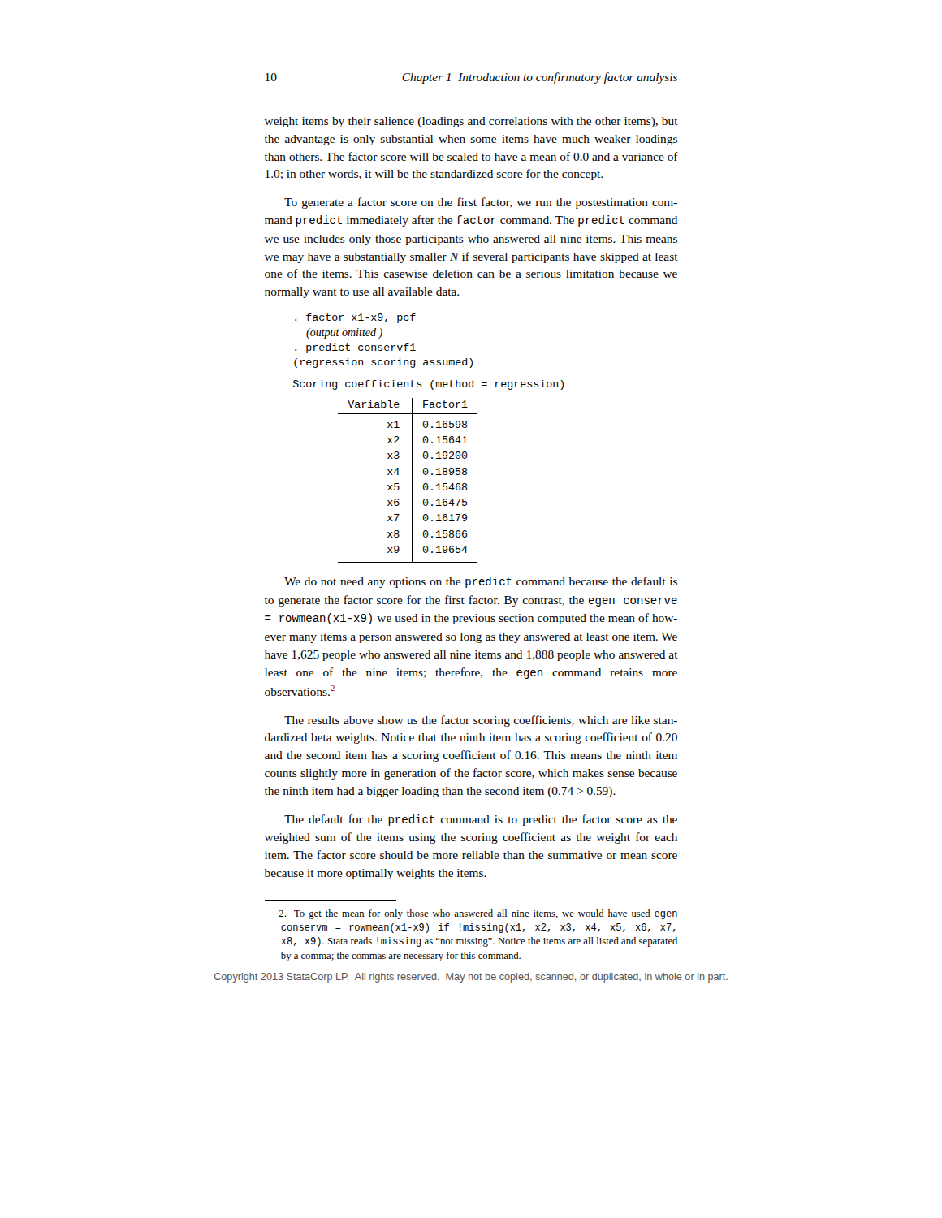10 Chapter 1 Introduction to confirmatory factor analysis
weight items by their salience (loadings and correlations with the other items), but the advantage is only substantial when some items have much weaker loadings than others. The factor score will be scaled to have a mean of 0.0 and a variance of 1.0; in other words, it will be the standardized score for the concept.
To generate a factor score on the first factor, we run the postestimation command predict immediately after the factor command. The predict command we use includes only those participants who answered all nine items. This means we may have a substantially smaller N if several participants have skipped at least one of the items. This casewise deletion can be a serious limitation because we normally want to use all available data.
. factor x1-x9, pcf
(output omitted )
. predict conservf1
(regression scoring assumed)
Scoring coefficients (method = regression)
| Variable | Factor1 |
| --- | --- |
| x1 | 0.16598 |
| x2 | 0.15641 |
| x3 | 0.19200 |
| x4 | 0.18958 |
| x5 | 0.15468 |
| x6 | 0.16475 |
| x7 | 0.16179 |
| x8 | 0.15866 |
| x9 | 0.19654 |
We do not need any options on the predict command because the default is to generate the factor score for the first factor. By contrast, the egen conserve = rowmean(x1-x9) we used in the previous section computed the mean of however many items a person answered so long as they answered at least one item. We have 1,625 people who answered all nine items and 1,888 people who answered at least one of the nine items; therefore, the egen command retains more observations.2
The results above show us the factor scoring coefficients, which are like standardized beta weights. Notice that the ninth item has a scoring coefficient of 0.20 and the second item has a scoring coefficient of 0.16. This means the ninth item counts slightly more in generation of the factor score, which makes sense because the ninth item had a bigger loading than the second item (0.74 > 0.59).
The default for the predict command is to predict the factor score as the weighted sum of the items using the scoring coefficient as the weight for each item. The factor score should be more reliable than the summative or mean score because it more optimally weights the items.
2. To get the mean for only those who answered all nine items, we would have used egen conservm = rowmean(x1-x9) if !missing(x1, x2, x3, x4, x5, x6, x7, x8, x9). Stata reads !missing as “not missing”. Notice the items are all listed and separated by a comma; the commas are necessary for this command.
Copyright 2013 StataCorp LP. All rights reserved. May not be copied, scanned, or duplicated, in whole or in part.